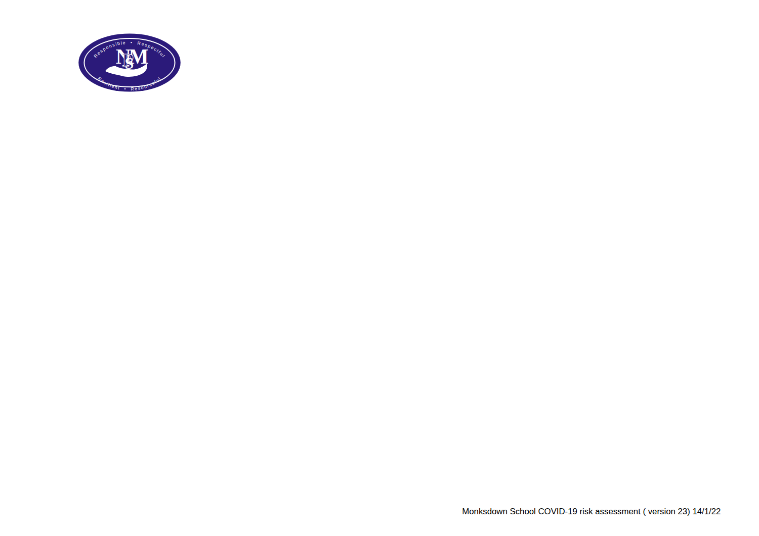Responsible • Respectful Resilient • Resourceful N M P S
Monksdown School COVID-19 risk assessment ( version 23) 14/1/22